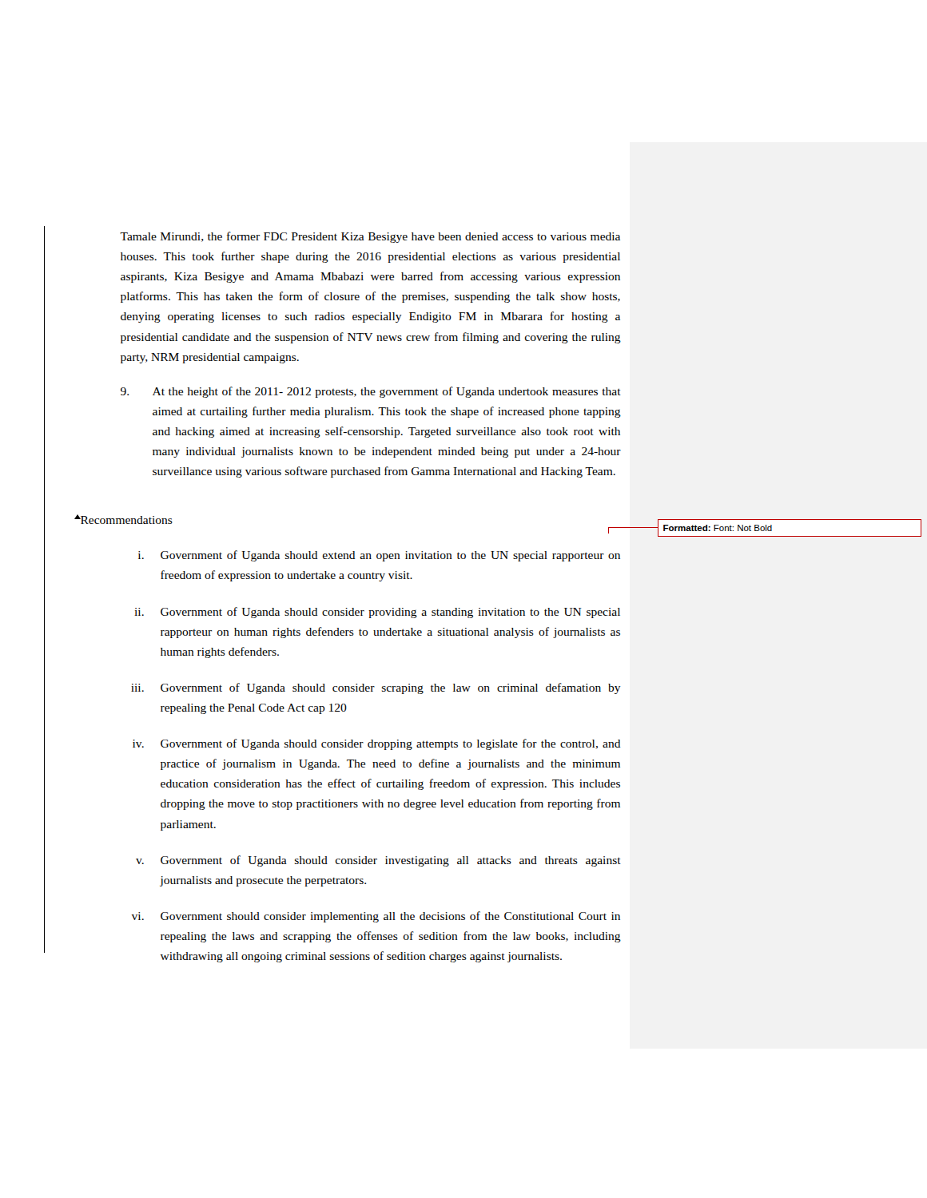Formatted: Font: Not Bold
Tamale Mirundi, the former FDC President Kiza Besigye have been denied access to various media houses. This took further shape during the 2016 presidential elections as various presidential aspirants, Kiza Besigye and Amama Mbabazi were barred from accessing various expression platforms. This has taken the form of closure of the premises, suspending the talk show hosts, denying operating licenses to such radios especially Endigito FM in Mbarara for hosting a presidential candidate and the suspension of NTV news crew from filming and covering the ruling party, NRM presidential campaigns.
At the height of the 2011- 2012 protests, the government of Uganda undertook measures that aimed at curtailing further media pluralism. This took the shape of increased phone tapping and hacking aimed at increasing self-censorship. Targeted surveillance also took root with many individual journalists known to be independent minded being put under a 24-hour surveillance using various software purchased from Gamma International and Hacking Team.
Recommendations
Government of Uganda should extend an open invitation to the UN special rapporteur on freedom of expression to undertake a country visit.
Government of Uganda should consider providing a standing invitation to the UN special rapporteur on human rights defenders to undertake a situational analysis of journalists as human rights defenders.
Government of Uganda should consider scraping the law on criminal defamation by repealing the Penal Code Act cap 120
Government of Uganda should consider dropping attempts to legislate for the control, and practice of journalism in Uganda. The need to define a journalists and the minimum education consideration has the effect of curtailing freedom of expression. This includes dropping the move to stop practitioners with no degree level education from reporting from parliament.
Government of Uganda should consider investigating all attacks and threats against journalists and prosecute the perpetrators.
Government should consider implementing all the decisions of the Constitutional Court in repealing the laws and scrapping the offenses of sedition from the law books, including withdrawing all ongoing criminal sessions of sedition charges against journalists.